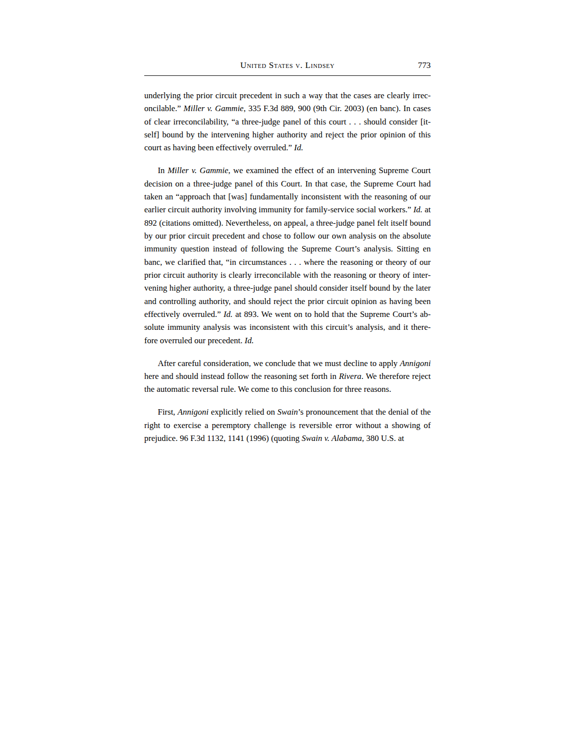United States v. Lindsey 773
underlying the prior circuit precedent in such a way that the cases are clearly irreconcilable.” Miller v. Gammie, 335 F.3d 889, 900 (9th Cir. 2003) (en banc). In cases of clear irreconcilability, “a three-judge panel of this court . . . should consider [itself] bound by the intervening higher authority and reject the prior opinion of this court as having been effectively overruled.” Id.
In Miller v. Gammie, we examined the effect of an intervening Supreme Court decision on a three-judge panel of this Court. In that case, the Supreme Court had taken an “approach that [was] fundamentally inconsistent with the reasoning of our earlier circuit authority involving immunity for family-service social workers.” Id. at 892 (citations omitted). Nevertheless, on appeal, a three-judge panel felt itself bound by our prior circuit precedent and chose to follow our own analysis on the absolute immunity question instead of following the Supreme Court’s analysis. Sitting en banc, we clarified that, “in circumstances . . . where the reasoning or theory of our prior circuit authority is clearly irreconcilable with the reasoning or theory of intervening higher authority, a three-judge panel should consider itself bound by the later and controlling authority, and should reject the prior circuit opinion as having been effectively overruled.” Id. at 893. We went on to hold that the Supreme Court’s absolute immunity analysis was inconsistent with this circuit’s analysis, and it therefore overruled our precedent. Id.
After careful consideration, we conclude that we must decline to apply Annigoni here and should instead follow the reasoning set forth in Rivera. We therefore reject the automatic reversal rule. We come to this conclusion for three reasons.
First, Annigoni explicitly relied on Swain’s pronouncement that the denial of the right to exercise a peremptory challenge is reversible error without a showing of prejudice. 96 F.3d 1132, 1141 (1996) (quoting Swain v. Alabama, 380 U.S. at